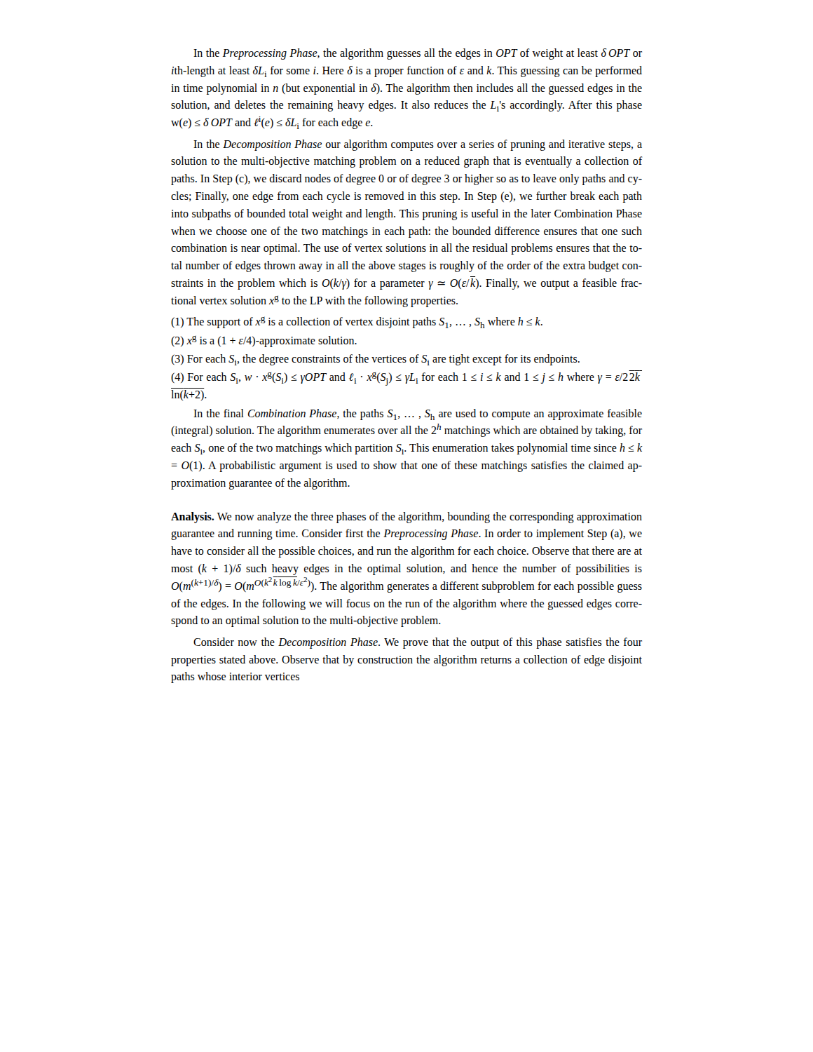In the Preprocessing Phase, the algorithm guesses all the edges in OPT of weight at least δ OPT or ith-length at least δLi for some i. Here δ is a proper function of ε and k. This guessing can be performed in time polynomial in n (but exponential in δ). The algorithm then includes all the guessed edges in the solution, and deletes the remaining heavy edges. It also reduces the Li's accordingly. After this phase w(e) ≤ δ OPT and ℓi(e) ≤ δLi for each edge e.
In the Decomposition Phase our algorithm computes over a series of pruning and iterative steps, a solution to the multi-objective matching problem on a reduced graph that is eventually a collection of paths. In Step (c), we discard nodes of degree 0 or of degree 3 or higher so as to leave only paths and cycles; Finally, one edge from each cycle is removed in this step. In Step (e), we further break each path into subpaths of bounded total weight and length. This pruning is useful in the later Combination Phase when we choose one of the two matchings in each path: the bounded difference ensures that one such combination is near optimal. The use of vertex solutions in all the residual problems ensures that the total number of edges thrown away in all the above stages is roughly of the order of the extra budget constraints in the problem which is O(k/γ) for a parameter γ ≃ O(ε/k). Finally, we output a feasible fractional vertex solution xg to the LP with the following properties.
(1) The support of xg is a collection of vertex disjoint paths S1, … , Sh where h ≤ k.
(2) xg is a (1 + ε/4)-approximate solution.
(3) For each Si, the degree constraints of the vertices of Si are tight except for its endpoints.
(4) For each Si, w · xg(Si) ≤ γOPT and ℓi · xg(Sj) ≤ γLi for each 1 ≤ i ≤ k and 1 ≤ j ≤ h where γ = ε/22k ln(k+2).
In the final Combination Phase, the paths S1, … , Sh are used to compute an approximate feasible (integral) solution. The algorithm enumerates over all the 2h matchings which are obtained by taking, for each Si, one of the two matchings which partition Si. This enumeration takes polynomial time since h ≤ k = O(1). A probabilistic argument is used to show that one of these matchings satisfies the claimed approximation guarantee of the algorithm.
Analysis. We now analyze the three phases of the algorithm, bounding the corresponding approximation guarantee and running time. Consider first the Preprocessing Phase. In order to implement Step (a), we have to consider all the possible choices, and run the algorithm for each choice. Observe that there are at most (k + 1)/δ such heavy edges in the optimal solution, and hence the number of possibilities is O(m(k+1)/δ) = O(mO(k2k log k/ε2)). The algorithm generates a different subproblem for each possible guess of the edges. In the following we will focus on the run of the algorithm where the guessed edges correspond to an optimal solution to the multi-objective problem.
Consider now the Decomposition Phase. We prove that the output of this phase satisfies the four properties stated above. Observe that by construction the algorithm returns a collection of edge disjoint paths whose interior vertices